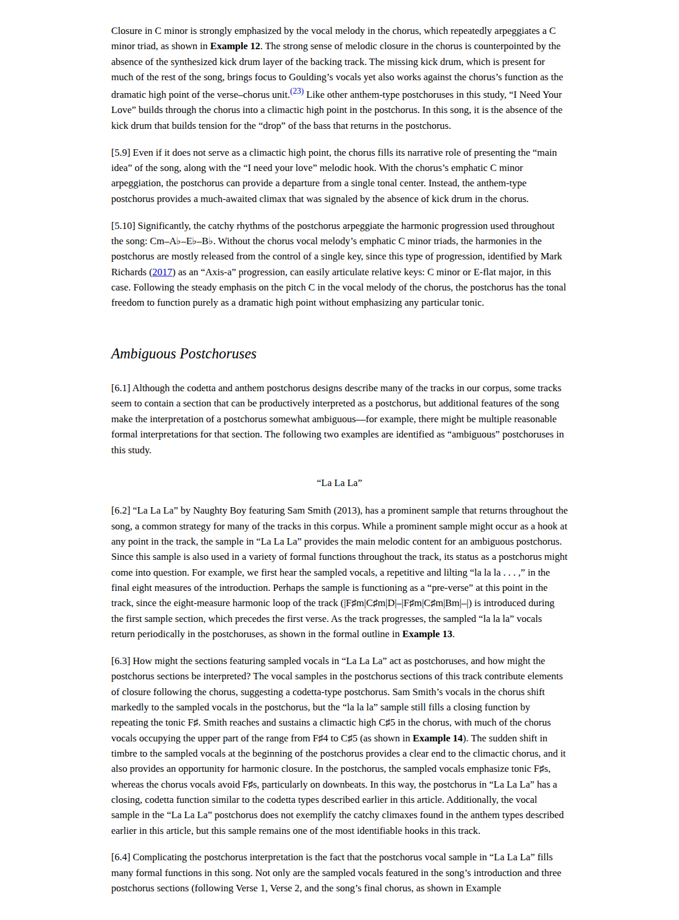Closure in C minor is strongly emphasized by the vocal melody in the chorus, which repeatedly arpeggiates a C minor triad, as shown in Example 12. The strong sense of melodic closure in the chorus is counterpointed by the absence of the synthesized kick drum layer of the backing track. The missing kick drum, which is present for much of the rest of the song, brings focus to Goulding’s vocals yet also works against the chorus’s function as the dramatic high point of the verse–chorus unit.(23) Like other anthem-type postchoruses in this study, “I Need Your Love” builds through the chorus into a climactic high point in the postchorus. In this song, it is the absence of the kick drum that builds tension for the “drop” of the bass that returns in the postchorus.
[5.9] Even if it does not serve as a climactic high point, the chorus fills its narrative role of presenting the “main idea” of the song, along with the “I need your love” melodic hook. With the chorus’s emphatic C minor arpeggiation, the postchorus can provide a departure from a single tonal center. Instead, the anthem-type postchorus provides a much-awaited climax that was signaled by the absence of kick drum in the chorus.
[5.10] Significantly, the catchy rhythms of the postchorus arpeggiate the harmonic progression used throughout the song: Cm–A♭–E♭–B♭. Without the chorus vocal melody’s emphatic C minor triads, the harmonies in the postchorus are mostly released from the control of a single key, since this type of progression, identified by Mark Richards (2017) as an “Axis-a” progression, can easily articulate relative keys: C minor or E-flat major, in this case. Following the steady emphasis on the pitch C in the vocal melody of the chorus, the postchorus has the tonal freedom to function purely as a dramatic high point without emphasizing any particular tonic.
Ambiguous Postchoruses
[6.1] Although the codetta and anthem postchorus designs describe many of the tracks in our corpus, some tracks seem to contain a section that can be productively interpreted as a postchorus, but additional features of the song make the interpretation of a postchorus somewhat ambiguous—for example, there might be multiple reasonable formal interpretations for that section. The following two examples are identified as “ambiguous” postchoruses in this study.
“La La La”
[6.2] “La La La” by Naughty Boy featuring Sam Smith (2013), has a prominent sample that returns throughout the song, a common strategy for many of the tracks in this corpus. While a prominent sample might occur as a hook at any point in the track, the sample in “La La La” provides the main melodic content for an ambiguous postchorus. Since this sample is also used in a variety of formal functions throughout the track, its status as a postchorus might come into question. For example, we first hear the sampled vocals, a repetitive and lilting “la la la . . . ,” in the final eight measures of the introduction. Perhaps the sample is functioning as a “pre-verse” at this point in the track, since the eight-measure harmonic loop of the track (|F♯m|C♯m|D|–|F♯m|C♯m|Bm|–|) is introduced during the first sample section, which precedes the first verse. As the track progresses, the sampled “la la la” vocals return periodically in the postchoruses, as shown in the formal outline in Example 13.
[6.3] How might the sections featuring sampled vocals in “La La La” act as postchoruses, and how might the postchorus sections be interpreted? The vocal samples in the postchorus sections of this track contribute elements of closure following the chorus, suggesting a codetta-type postchorus. Sam Smith’s vocals in the chorus shift markedly to the sampled vocals in the postchorus, but the “la la la” sample still fills a closing function by repeating the tonic F♯. Smith reaches and sustains a climactic high C♯5 in the chorus, with much of the chorus vocals occupying the upper part of the range from F♯4 to C♯5 (as shown in Example 14). The sudden shift in timbre to the sampled vocals at the beginning of the postchorus provides a clear end to the climactic chorus, and it also provides an opportunity for harmonic closure. In the postchorus, the sampled vocals emphasize tonic F♯s, whereas the chorus vocals avoid F♯s, particularly on downbeats. In this way, the postchorus in “La La La” has a closing, codetta function similar to the codetta types described earlier in this article. Additionally, the vocal sample in the “La La La” postchorus does not exemplify the catchy climaxes found in the anthem types described earlier in this article, but this sample remains one of the most identifiable hooks in this track.
[6.4] Complicating the postchorus interpretation is the fact that the postchorus vocal sample in “La La La” fills many formal functions in this song. Not only are the sampled vocals featured in the song’s introduction and three postchorus sections (following Verse 1, Verse 2, and the song’s final chorus, as shown in Example